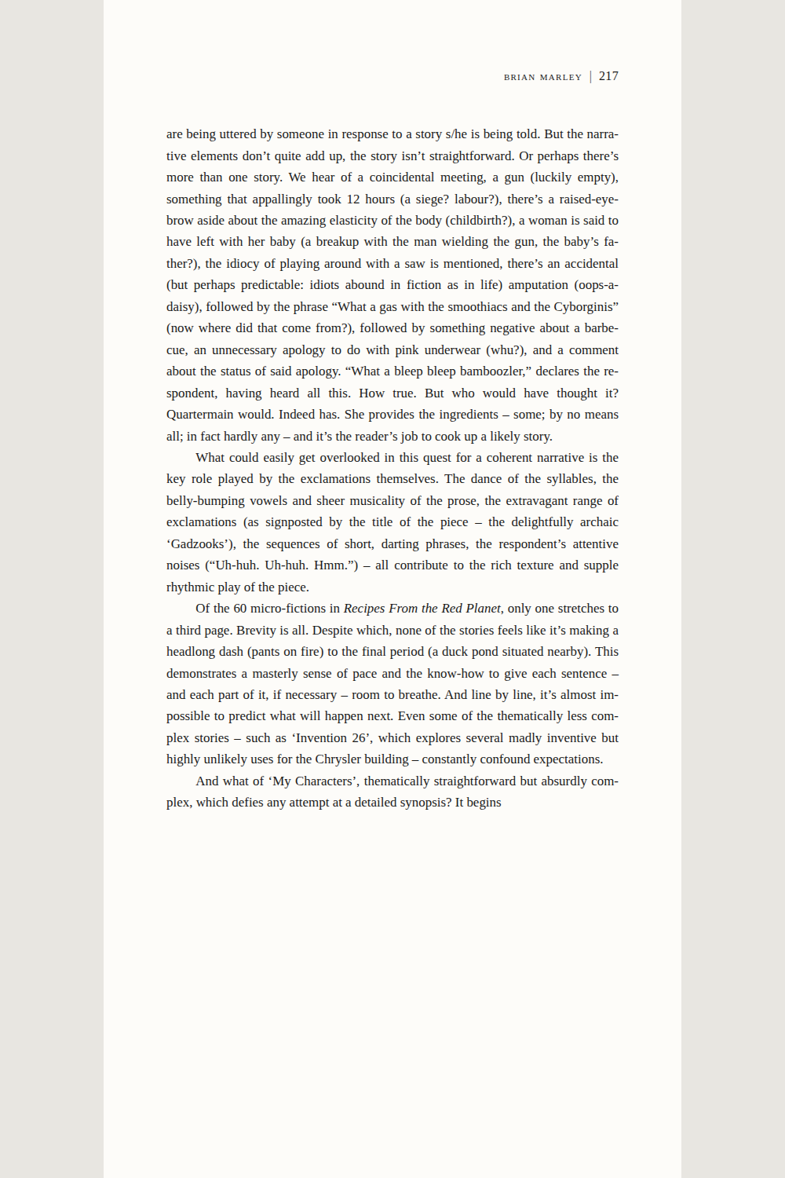Brian Marley|217
are being uttered by someone in response to a story s/he is being told. But the narrative elements don’t quite add up, the story isn’t straightforward. Or perhaps there’s more than one story. We hear of a coincidental meeting, a gun (luckily empty), something that appallingly took 12 hours (a siege? labour?), there’s a raised-eyebrow aside about the amazing elasticity of the body (childbirth?), a woman is said to have left with her baby (a breakup with the man wielding the gun, the baby’s father?), the idiocy of playing around with a saw is mentioned, there’s an accidental (but perhaps predictable: idiots abound in fiction as in life) amputation (oops-a-daisy), followed by the phrase “What a gas with the smoothiacs and the Cyborginis” (now where did that come from?), followed by something negative about a barbecue, an unnecessary apology to do with pink underwear (whu?), and a comment about the status of said apology. “What a bleep bleep bamboozler,” declares the respondent, having heard all this. How true. But who would have thought it? Quartermain would. Indeed has. She provides the ingredients – some; by no means all; in fact hardly any – and it’s the reader’s job to cook up a likely story.
What could easily get overlooked in this quest for a coherent narrative is the key role played by the exclamations themselves. The dance of the syllables, the belly-bumping vowels and sheer musicality of the prose, the extravagant range of exclamations (as signposted by the title of the piece – the delightfully archaic ‘Gadzooks’), the sequences of short, darting phrases, the respondent’s attentive noises (“Uh-huh. Uh-huh. Hmm.”) – all contribute to the rich texture and supple rhythmic play of the piece.
Of the 60 micro-fictions in Recipes From the Red Planet, only one stretches to a third page. Brevity is all. Despite which, none of the stories feels like it’s making a headlong dash (pants on fire) to the final period (a duck pond situated nearby). This demonstrates a masterly sense of pace and the know-how to give each sentence – and each part of it, if necessary – room to breathe. And line by line, it’s almost impossible to predict what will happen next. Even some of the thematically less complex stories – such as ‘Invention 26’, which explores several madly inventive but highly unlikely uses for the Chrysler building – constantly confound expectations.
And what of ‘My Characters’, thematically straightforward but absurdly complex, which defies any attempt at a detailed synopsis? It begins